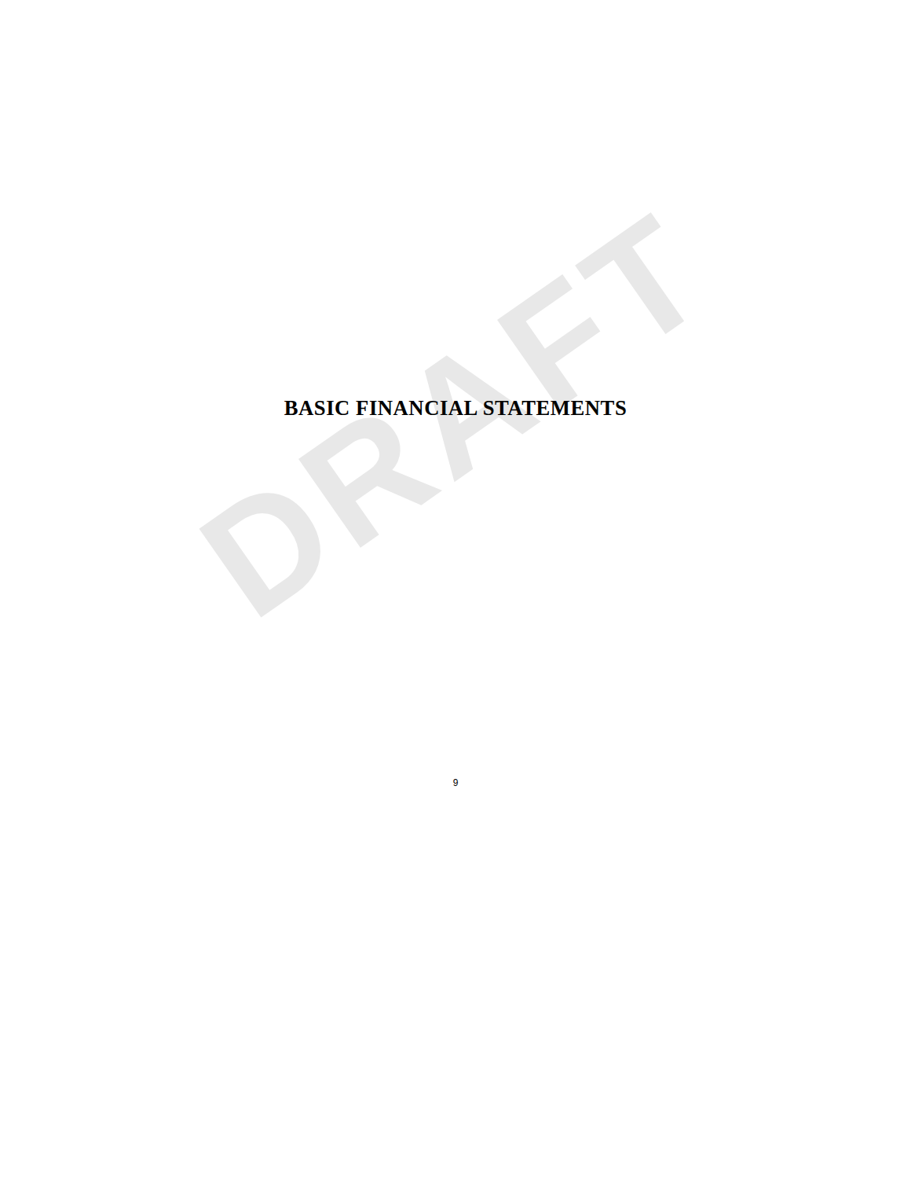DRAFT
BASIC FINANCIAL STATEMENTS
9